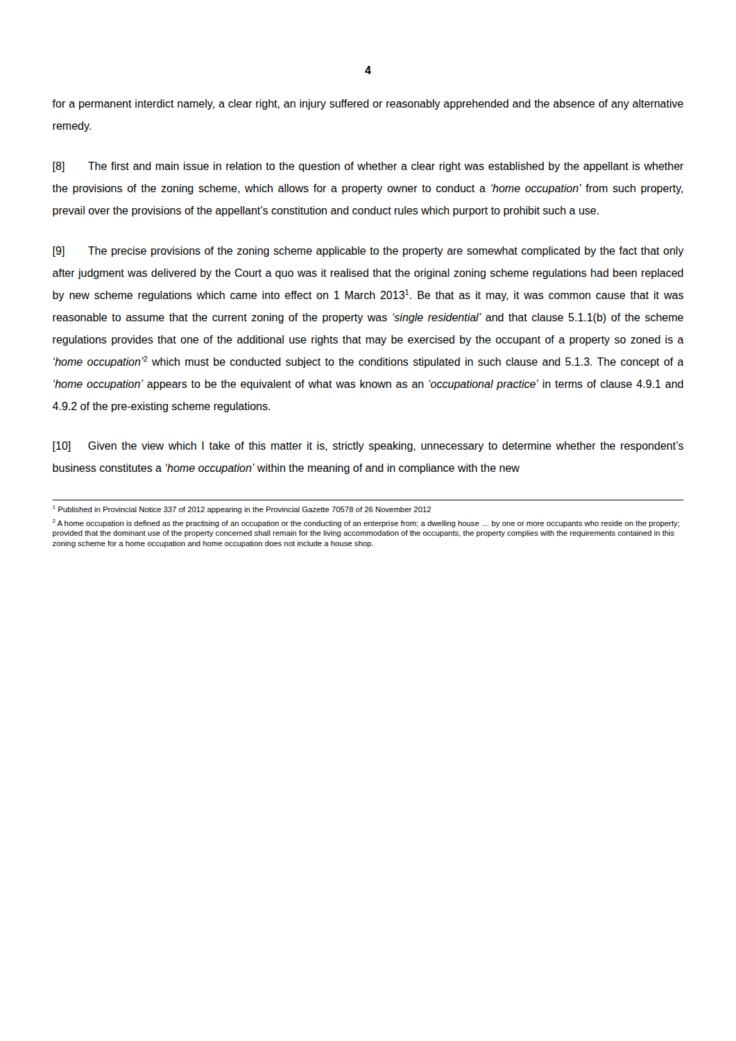4
for a permanent interdict namely, a clear right, an injury suffered or reasonably apprehended and the absence of any alternative remedy.
[8] The first and main issue in relation to the question of whether a clear right was established by the appellant is whether the provisions of the zoning scheme, which allows for a property owner to conduct a ‘home occupation’ from such property, prevail over the provisions of the appellant’s constitution and conduct rules which purport to prohibit such a use.
[9] The precise provisions of the zoning scheme applicable to the property are somewhat complicated by the fact that only after judgment was delivered by the Court a quo was it realised that the original zoning scheme regulations had been replaced by new scheme regulations which came into effect on 1 March 20131. Be that as it may, it was common cause that it was reasonable to assume that the current zoning of the property was ‘single residential’ and that clause 5.1.1(b) of the scheme regulations provides that one of the additional use rights that may be exercised by the occupant of a property so zoned is a ‘home occupation’2 which must be conducted subject to the conditions stipulated in such clause and 5.1.3. The concept of a ‘home occupation’ appears to be the equivalent of what was known as an ‘occupational practice’ in terms of clause 4.9.1 and 4.9.2 of the pre-existing scheme regulations.
[10] Given the view which I take of this matter it is, strictly speaking, unnecessary to determine whether the respondent’s business constitutes a ‘home occupation’ within the meaning of and in compliance with the new
1 Published in Provincial Notice 337 of 2012 appearing in the Provincial Gazette 70578 of 26 November 2012
2 A home occupation is defined as the practising of an occupation or the conducting of an enterprise from; a dwelling house … by one or more occupants who reside on the property; provided that the dominant use of the property concerned shall remain for the living accommodation of the occupants, the property complies with the requirements contained in this zoning scheme for a home occupation and home occupation does not include a house shop.